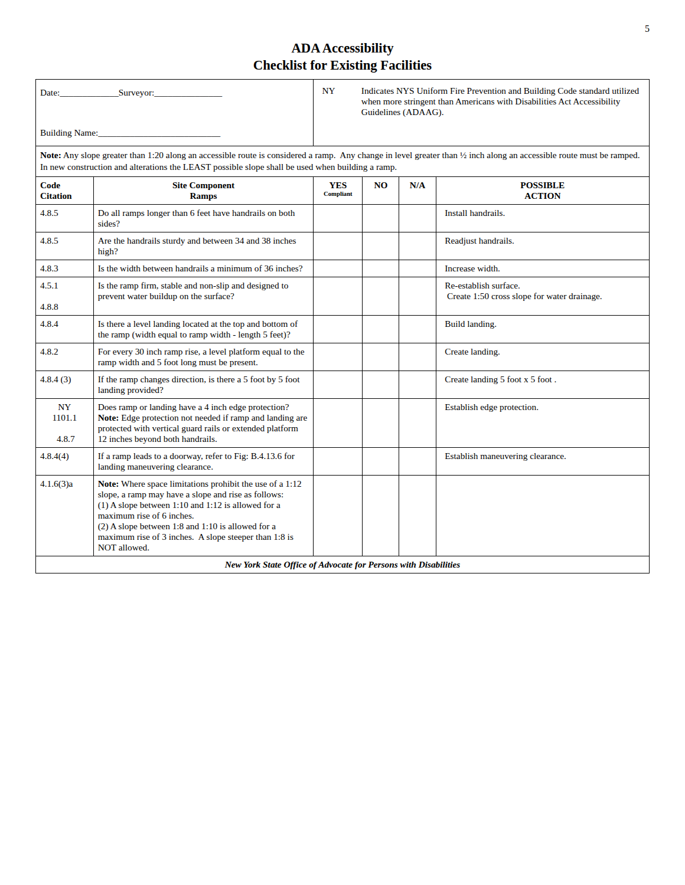5
ADA Accessibility
Checklist for Existing Facilities
| Date:_____________Surveyor:_______________ Building Name:___________________________ | / NY / Indicates NYS Uniform Fire Prevention and Building Code standard utilized when more stringent than Americans with Disabilities Act Accessibility Guidelines (ADAAG). / |
| Note: Any slope greater than 1:20 along an accessible route is considered a ramp. Any change in level greater than ½ inch along an accessible route must be ramped. In new construction and alterations the LEAST possible slope shall be used when building a ramp. |
| Code Citation | Site Component Ramps | YES Compliant | NO | N/A | POSSIBLE ACTION |
| 4.8.5 | Do all ramps longer than 6 feet have handrails on both sides? | | | | Install handrails. |
| 4.8.5 | Are the handrails sturdy and between 34 and 38 inches high? | | | | Readjust handrails. |
| 4.8.3 | Is the width between handrails a minimum of 36 inches? | | | | Increase width. |
| 4.5.1 4.8.8 | Is the ramp firm, stable and non-slip and designed to prevent water buildup on the surface? | | | | Re-establish surface. Create 1:50 cross slope for water drainage. |
| 4.8.4 | Is there a level landing located at the top and bottom of the ramp (width equal to ramp width - length 5 feet)? | | | | Build landing. |
| 4.8.2 | For every 30 inch ramp rise, a level platform equal to the ramp width and 5 foot long must be present. | | | | Create landing. |
| 4.8.4 (3) | If the ramp changes direction, is there a 5 foot by 5 foot landing provided? | | | | Create landing 5 foot x 5 foot . |
| NY 1101.1 4.8.7 | Does ramp or landing have a 4 inch edge protection? Note: Edge protection not needed if ramp and landing are protected with vertical guard rails or extended platform 12 inches beyond both handrails. | | | | Establish edge protection. |
| 4.8.4(4) | If a ramp leads to a doorway, refer to Fig: B.4.13.6 for landing maneuvering clearance. | | | | Establish maneuvering clearance. |
| 4.1.6(3)a | Note: Where space limitations prohibit the use of a 1:12 slope, a ramp may have a slope and rise as follows: (1) A slope between 1:10 and 1:12 is allowed for a maximum rise of 6 inches. (2) A slope between 1:8 and 1:10 is allowed for a maximum rise of 3 inches. A slope steeper than 1:8 is NOT allowed. | | | | |
| New York State Office of Advocate for Persons with Disabilities |